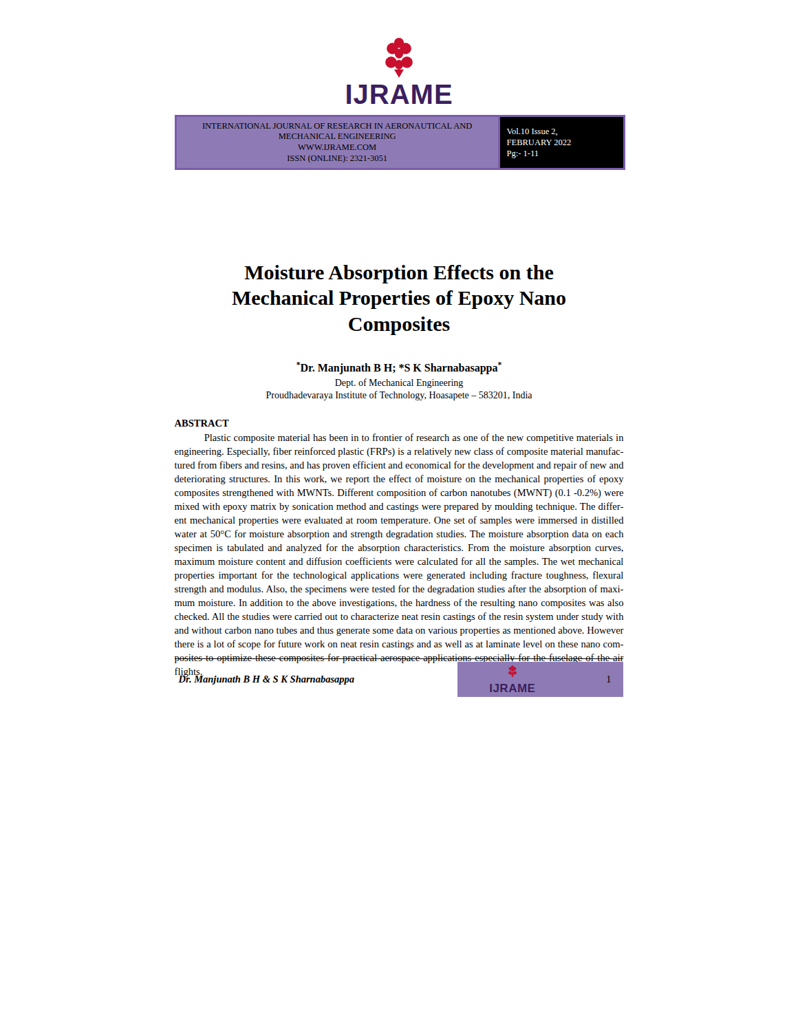IJRAME
INTERNATIONAL JOURNAL OF RESEARCH IN AERONAUTICAL AND
MECHANICAL ENGINEERING
WWW.IJRAME.COM
ISSN (ONLINE): 2321-3051
Vol.10 Issue 2,
FEBRUARY 2022
Pg:- 1-11
Moisture Absorption Effects on the Mechanical Properties of Epoxy Nano Composites
*Dr. Manjunath B H; *S K Sharnabasappa*
Dept. of Mechanical Engineering
Proudhadevaraya Institute of Technology, Hoasapete – 583201, India
ABSTRACT
Plastic composite material has been in to frontier of research as one of the new competitive materials in engineering. Especially, fiber reinforced plastic (FRPs) is a relatively new class of composite material manufactured from fibers and resins, and has proven efficient and economical for the development and repair of new and deteriorating structures. In this work, we report the effect of moisture on the mechanical properties of epoxy composites strengthened with MWNTs. Different composition of carbon nanotubes (MWNT) (0.1 -0.2%) were mixed with epoxy matrix by sonication method and castings were prepared by moulding technique. The different mechanical properties were evaluated at room temperature. One set of samples were immersed in distilled water at 50°C for moisture absorption and strength degradation studies. The moisture absorption data on each specimen is tabulated and analyzed for the absorption characteristics. From the moisture absorption curves, maximum moisture content and diffusion coefficients were calculated for all the samples. The wet mechanical properties important for the technological applications were generated including fracture toughness, flexural strength and modulus. Also, the specimens were tested for the degradation studies after the absorption of maximum moisture. In addition to the above investigations, the hardness of the resulting nano composites was also checked. All the studies were carried out to characterize neat resin castings of the resin system under study with and without carbon nano tubes and thus generate some data on various properties as mentioned above. However there is a lot of scope for future work on neat resin castings and as well as at laminate level on these nano composites to optimize these composites for practical aerospace applications especially for the fuselage of the air flights.
Dr. Manjunath B H & S K Sharnabasappa
IJRAME
1